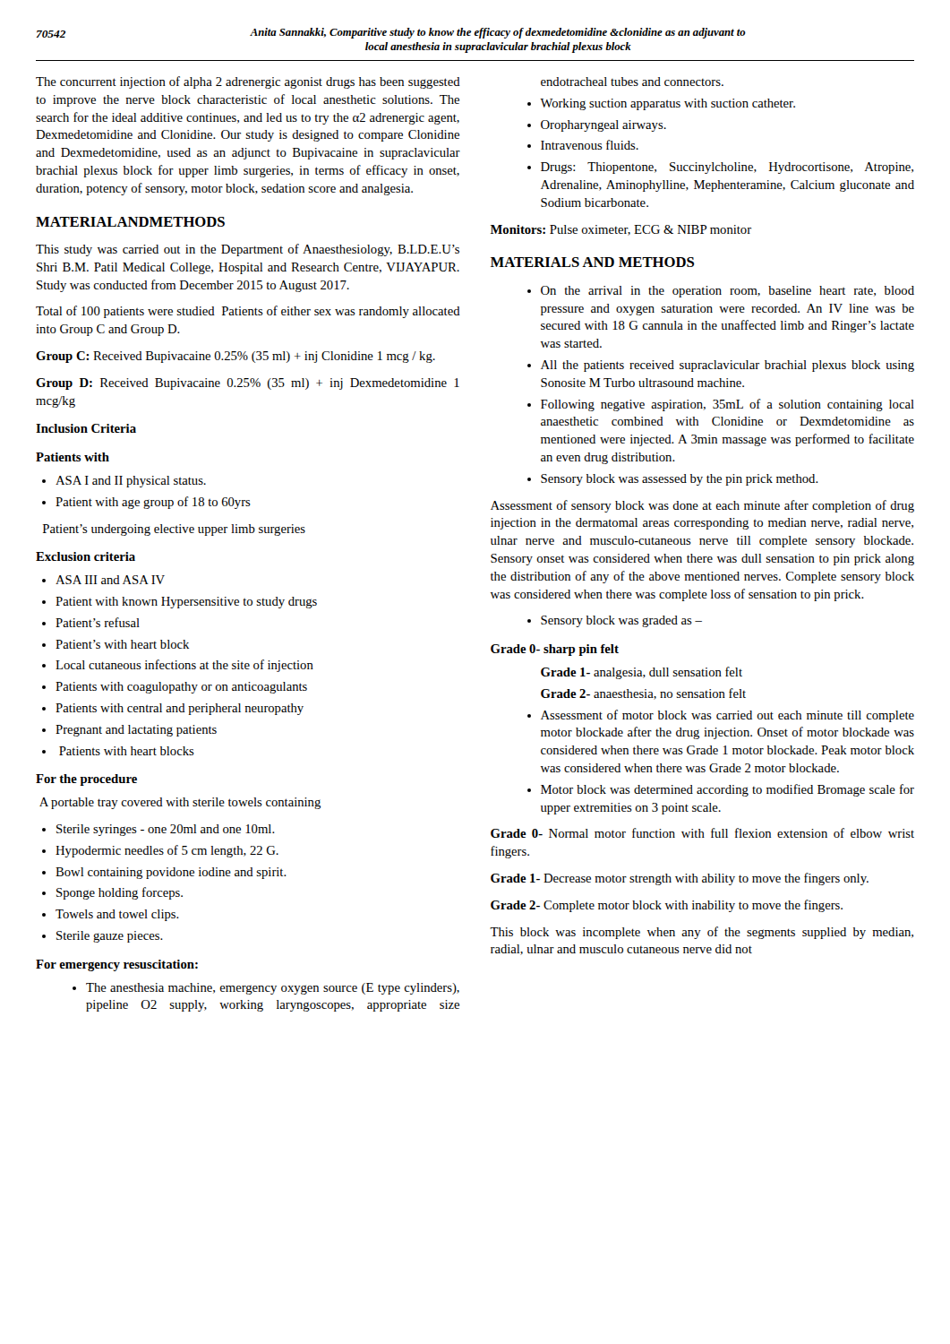70542
Anita Sannakki, Comparitive study to know the efficacy of dexmedetomidine &clonidine as an adjuvant to
local anesthesia in supraclavicular brachial plexus block
The concurrent injection of alpha 2 adrenergic agonist drugs has been suggested to improve the nerve block characteristic of local anesthetic solutions. The search for the ideal additive continues, and led us to try the α2 adrenergic agent, Dexmedetomidine and Clonidine. Our study is designed to compare Clonidine and Dexmedetomidine, used as an adjunct to Bupivacaine in supraclavicular brachial plexus block for upper limb surgeries, in terms of efficacy in onset, duration, potency of sensory, motor block, sedation score and analgesia.
MATERIALANDMETHODS
This study was carried out in the Department of Anaesthesiology, B.LD.E.U’s Shri B.M. Patil Medical College, Hospital and Research Centre, VIJAYAPUR. Study was conducted from December 2015 to August 2017.
Total of 100 patients were studied Patients of either sex was randomly allocated into Group C and Group D.
Group C: Received Bupivacaine 0.25% (35 ml) + inj Clonidine 1 mcg / kg.
Group D: Received Bupivacaine 0.25% (35 ml) + inj Dexmedetomidine 1 mcg/kg
Inclusion Criteria
Patients with
ASA I and II physical status.
Patient with age group of 18 to 60yrs
Patient’s undergoing elective upper limb surgeries
Exclusion criteria
ASA III and ASA IV
Patient with known Hypersensitive to study drugs
Patient’s refusal
Patient’s with heart block
Local cutaneous infections at the site of injection
Patients with coagulopathy or on anticoagulants
Patients with central and peripheral neuropathy
Pregnant and lactating patients
Patients with heart blocks
For the procedure
A portable tray covered with sterile towels containing
Sterile syringes - one 20ml and one 10ml.
Hypodermic needles of 5 cm length, 22 G.
Bowl containing povidone iodine and spirit.
Sponge holding forceps.
Towels and towel clips.
Sterile gauze pieces.
For emergency resuscitation:
The anesthesia machine, emergency oxygen source (E type cylinders), pipeline O2 supply, working laryngoscopes, appropriate size endotracheal tubes and connectors.
Working suction apparatus with suction catheter.
Oropharyngeal airways.
Intravenous fluids.
Drugs: Thiopentone, Succinylcholine, Hydrocortisone, Atropine, Adrenaline, Aminophylline, Mephenteramine, Calcium gluconate and Sodium bicarbonate.
Monitors: Pulse oximeter, ECG & NIBP monitor
MATERIALS AND METHODS
On the arrival in the operation room, baseline heart rate, blood pressure and oxygen saturation were recorded. An IV line was be secured with 18 G cannula in the unaffected limb and Ringer’s lactate was started.
All the patients received supraclavicular brachial plexus block using Sonosite M Turbo ultrasound machine.
Following negative aspiration, 35mL of a solution containing local anaesthetic combined with Clonidine or Dexmdetomidine as mentioned were injected. A 3min massage was performed to facilitate an even drug distribution.
Sensory block was assessed by the pin prick method.
Assessment of sensory block was done at each minute after completion of drug injection in the dermatomal areas corresponding to median nerve, radial nerve, ulnar nerve and musculo-cutaneous nerve till complete sensory blockade. Sensory onset was considered when there was dull sensation to pin prick along the distribution of any of the above mentioned nerves. Complete sensory block was considered when there was complete loss of sensation to pin prick.
Sensory block was graded as –
Grade 0- sharp pin felt
Grade 1- analgesia, dull sensation felt
Grade 2- anaesthesia, no sensation felt
Assessment of motor block was carried out each minute till complete motor blockade after the drug injection. Onset of motor blockade was considered when there was Grade 1 motor blockade. Peak motor block was considered when there was Grade 2 motor blockade.
Motor block was determined according to modified Bromage scale for upper extremities on 3 point scale.
Grade 0- Normal motor function with full flexion extension of elbow wrist fingers.
Grade 1- Decrease motor strength with ability to move the fingers only.
Grade 2- Complete motor block with inability to move the fingers.
This block was incomplete when any of the segments supplied by median, radial, ulnar and musculo cutaneous nerve did not